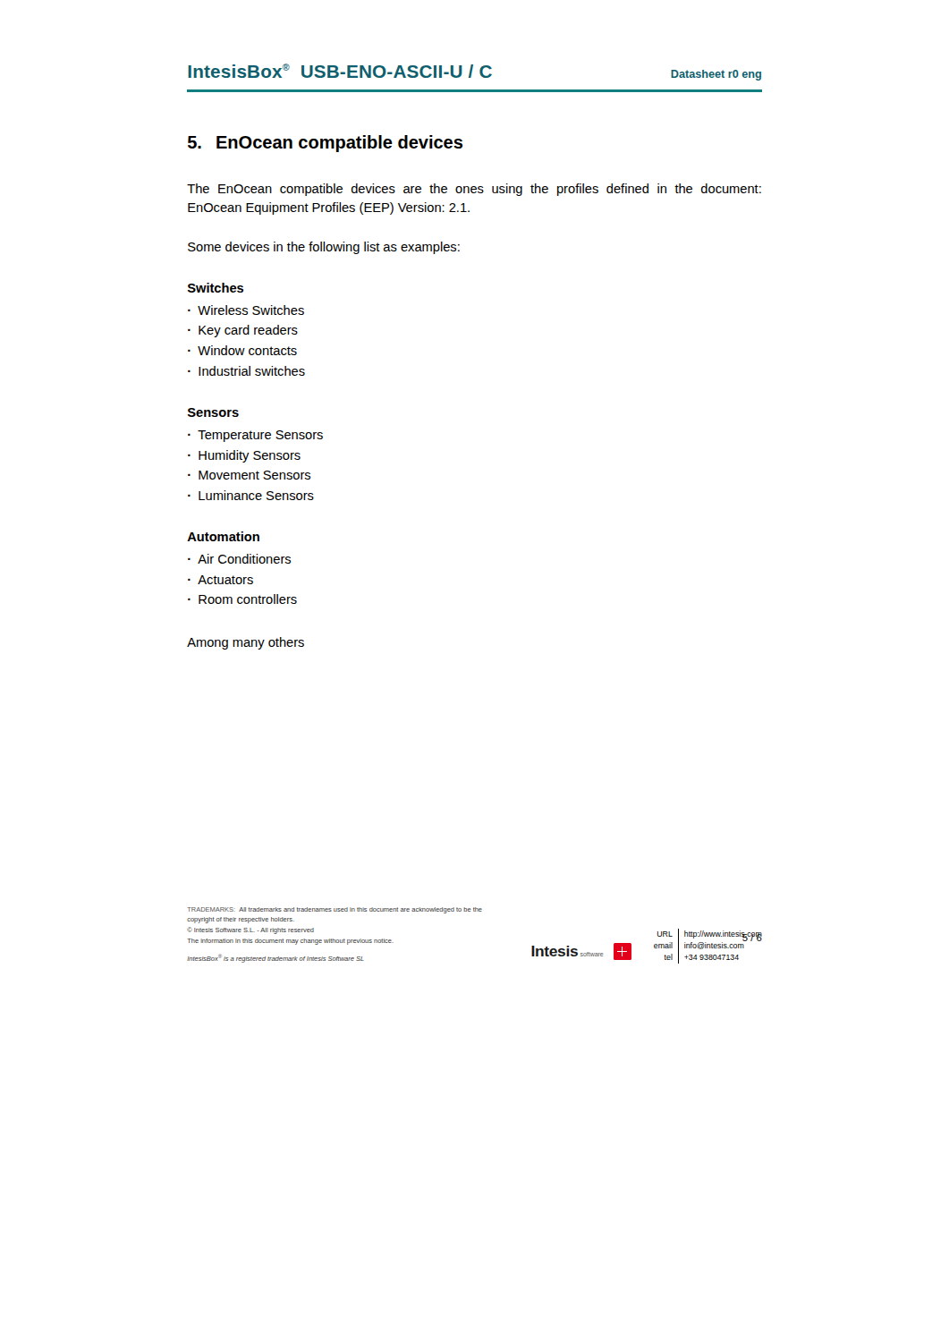IntesisBox® USB-ENO-ASCII-U / C
Datasheet r0 eng
5. EnOcean compatible devices
The EnOcean compatible devices are the ones using the profiles defined in the document: EnOcean Equipment Profiles (EEP) Version: 2.1.
Some devices in the following list as examples:
Switches
Wireless Switches
Key card readers
Window contacts
Industrial switches
Sensors
Temperature Sensors
Humidity Sensors
Movement Sensors
Luminance Sensors
Automation
Air Conditioners
Actuators
Room controllers
Among many others
5 / 6
TRADEMARKS: All trademarks and tradenames used in this document are acknowledged to be the copyright of their respective holders.
© Intesis Software S.L. - All rights reserved
The information in this document may change without previous notice.
IntesisBox® is a registered trademark of Intesis Software SL
Intesissoftware
URL
email
tel
http://www.intesis.com
info@intesis.com
+34 938047134